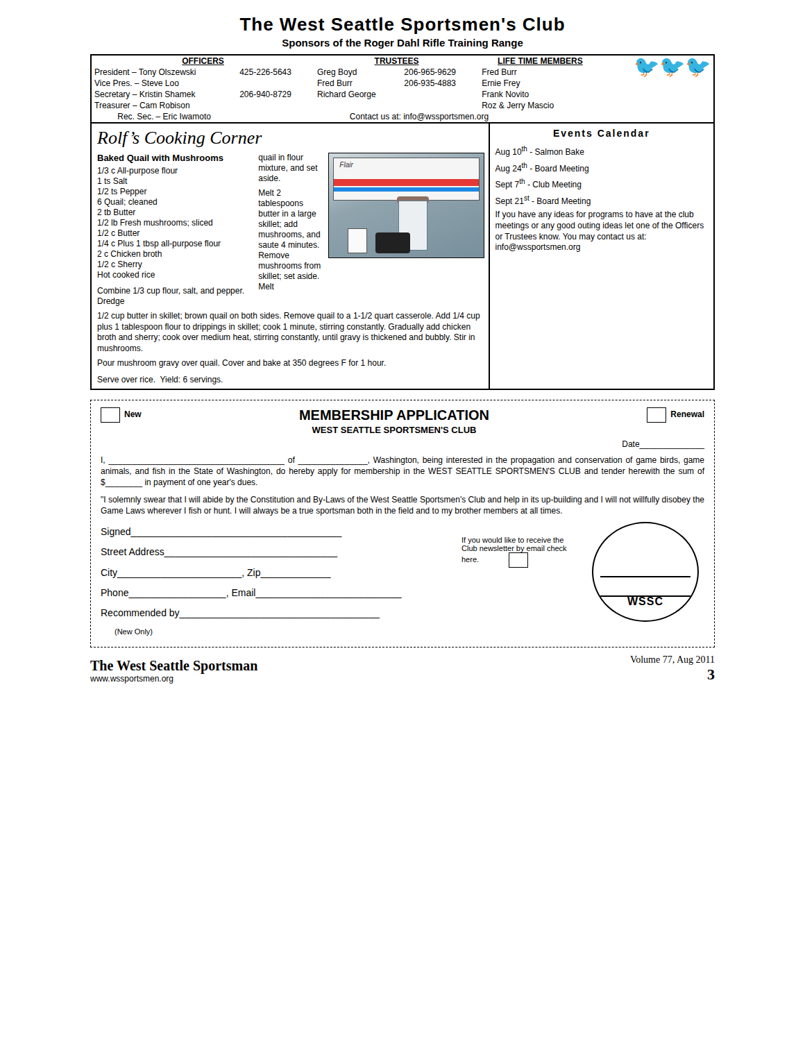The West Seattle Sportsmen's Club
Sponsors of the Roger Dahl Rifle Training Range
| OFFICERS | TRUSTEES | LIFE TIME MEMBERS | 🐦🐦🐦 |
| President – Tony Olszewski | 425-226-5643 | Greg Boyd | 206-965-9629 | Fred Burr |
| Vice Pres. – Steve Loo | | Fred Burr | 206-935-4883 | Ernie Frey |
| Secretary – Kristin Shamek | 206-940-8729 | Richard George | | Frank Novito |
| Treasurer – Cam Robison | | | | Roz & Jerry Mascio |
| Rec. Sec. – Eric Iwamoto | Contact us at: info@wssportsmen.org | |
Rolf’s Cooking Corner
Baked Quail with Mushrooms
1/3 c All-purpose flour
1 ts Salt
1/2 ts Pepper
6 Quail; cleaned
2 tb Butter
1/2 lb Fresh mushrooms; sliced
1/2 c Butter
1/4 c Plus 1 tbsp all-purpose flour
2 c Chicken broth
1/2 c Sherry
Hot cooked rice
Combine 1/3 cup flour, salt, and pepper. Dredge
quail in flour mixture, and set aside.
Melt 2 tablespoons butter in a large skillet; add mushrooms, and saute 4 minutes. Remove mushrooms from skillet; set aside. Melt
Flair
1/2 cup butter in skillet; brown quail on both sides. Remove quail to a 1-1/2 quart casserole. Add 1/4 cup plus 1 tablespoon flour to drippings in skillet; cook 1 minute, stirring constantly. Gradually add chicken broth and sherry; cook over medium heat, stirring constantly, until gravy is thickened and bubbly. Stir in mushrooms.
Pour mushroom gravy over quail. Cover and bake at 350 degrees F for 1 hour.
Serve over rice. Yield: 6 servings.
Events Calendar
Aug 10th - Salmon Bake
Aug 24th - Board Meeting
Sept 7th - Club Meeting
Sept 21st - Board Meeting
If you have any ideas for programs to have at the club meetings or any good outing ideas let one of the Officers or Trustees know. You may contact us at: info@wssportsmen.org
New
MEMBERSHIP APPLICATION
WEST SEATTLE SPORTSMEN'S CLUB
Renewal
Date______________
I, ______________________________________ of _______________, Washington, being interested in the propagation and conservation of game birds, game animals, and fish in the State of Washington, do hereby apply for membership in the WEST SEATTLE SPORTSMEN'S CLUB and tender herewith the sum of $________ in payment of one year's dues.
"I solemnly swear that I will abide by the Constitution and By-Laws of the West Seattle Sportsmen's Club and help in its up-building and I will not willfully disobey the Game Laws wherever I fish or hunt. I will always be a true sportsman both in the field and to my brother members at all times.
Signed_______________________________________
Street Address________________________________
City_______________________, Zip_____________
Phone__________________, Email___________________________
Recommended by_____________________________________
(New Only)
If you would like to receive the Club newsletter by email check here.
WSSC
The West Seattle Sportsman
www.wssportsmen.org
Volume 77, Aug 2011
3